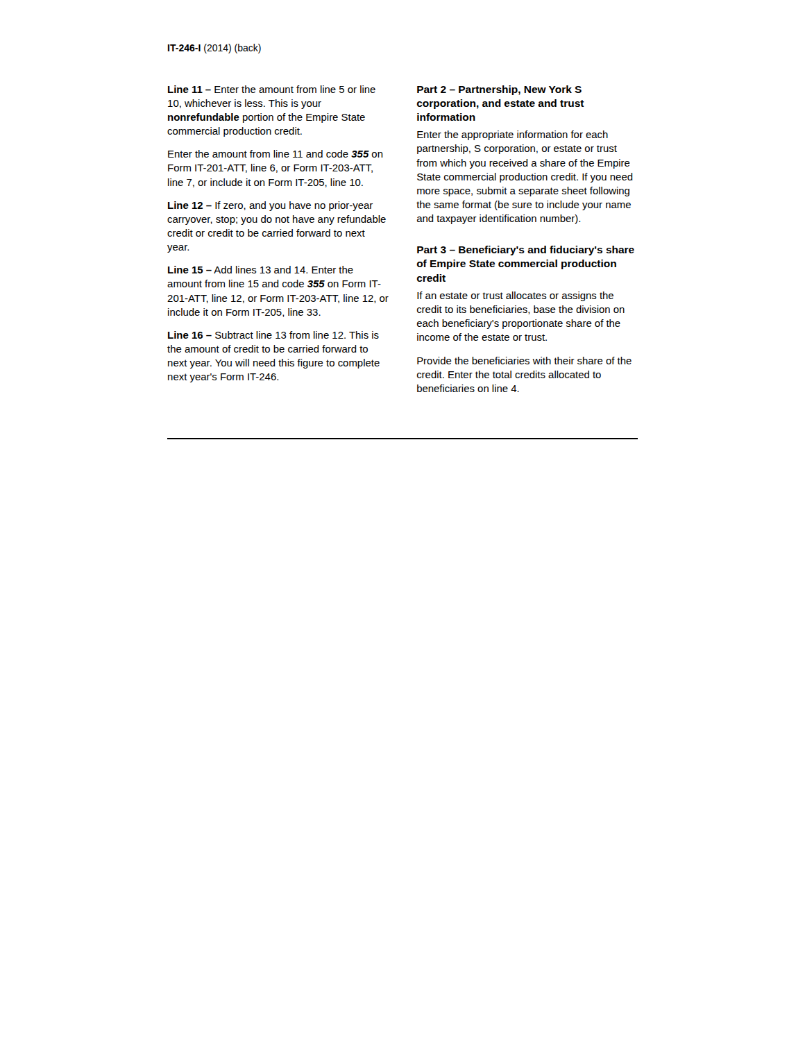IT-246-I (2014) (back)
Line 11 – Enter the amount from line 5 or line 10, whichever is less. This is your nonrefundable portion of the Empire State commercial production credit.
Enter the amount from line 11 and code 355 on Form IT-201-ATT, line 6, or Form IT-203-ATT, line 7, or include it on Form IT-205, line 10.
Line 12 – If zero, and you have no prior-year carryover, stop; you do not have any refundable credit or credit to be carried forward to next year.
Line 15 – Add lines 13 and 14. Enter the amount from line 15 and code 355 on Form IT-201-ATT, line 12, or Form IT-203-ATT, line 12, or include it on Form IT-205, line 33.
Line 16 – Subtract line 13 from line 12. This is the amount of credit to be carried forward to next year. You will need this figure to complete next year's Form IT-246.
Part 2 – Partnership, New York S corporation, and estate and trust information
Enter the appropriate information for each partnership, S corporation, or estate or trust from which you received a share of the Empire State commercial production credit. If you need more space, submit a separate sheet following the same format (be sure to include your name and taxpayer identification number).
Part 3 – Beneficiary's and fiduciary's share of Empire State commercial production credit
If an estate or trust allocates or assigns the credit to its beneficiaries, base the division on each beneficiary's proportionate share of the income of the estate or trust.
Provide the beneficiaries with their share of the credit. Enter the total credits allocated to beneficiaries on line 4.